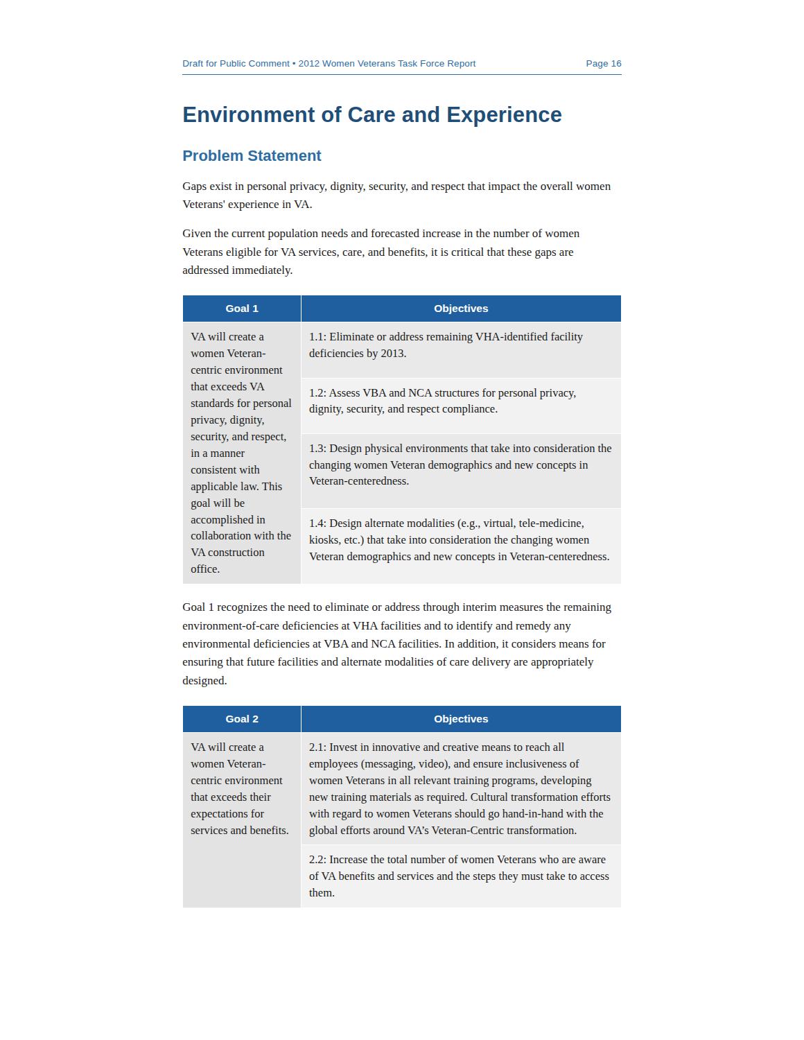Draft for Public Comment • 2012 Women Veterans Task Force Report
Page 16
Environment of Care and Experience
Problem Statement
Gaps exist in personal privacy, dignity, security, and respect that impact the overall women Veterans' experience in VA.
Given the current population needs and forecasted increase in the number of women Veterans eligible for VA services, care, and benefits, it is critical that these gaps are addressed immediately.
| Goal 1 | Objectives |
| --- | --- |
| VA will create a women Veteran-centric environment that exceeds VA standards for personal privacy, dignity, security, and respect, in a manner consistent with applicable law. This goal will be accomplished in collaboration with the VA construction office. | 1.1: Eliminate or address remaining VHA-identified facility deficiencies by 2013. |
| 1.2: Assess VBA and NCA structures for personal privacy, dignity, security, and respect compliance. |
| 1.3: Design physical environments that take into consideration the changing women Veteran demographics and new concepts in Veteran-centeredness. |
| 1.4: Design alternate modalities (e.g., virtual, tele-medicine, kiosks, etc.) that take into consideration the changing women Veteran demographics and new concepts in Veteran-centeredness. |
Goal 1 recognizes the need to eliminate or address through interim measures the remaining environment-of-care deficiencies at VHA facilities and to identify and remedy any environmental deficiencies at VBA and NCA facilities. In addition, it considers means for ensuring that future facilities and alternate modalities of care delivery are appropriately designed.
| Goal 2 | Objectives |
| --- | --- |
| VA will create a women Veteran-centric environment that exceeds their expectations for services and benefits. | 2.1: Invest in innovative and creative means to reach all employees (messaging, video), and ensure inclusiveness of women Veterans in all relevant training programs, developing new training materials as required. Cultural transformation efforts with regard to women Veterans should go hand-in-hand with the global efforts around VA’s Veteran-Centric transformation. |
| 2.2: Increase the total number of women Veterans who are aware of VA benefits and services and the steps they must take to access them. |